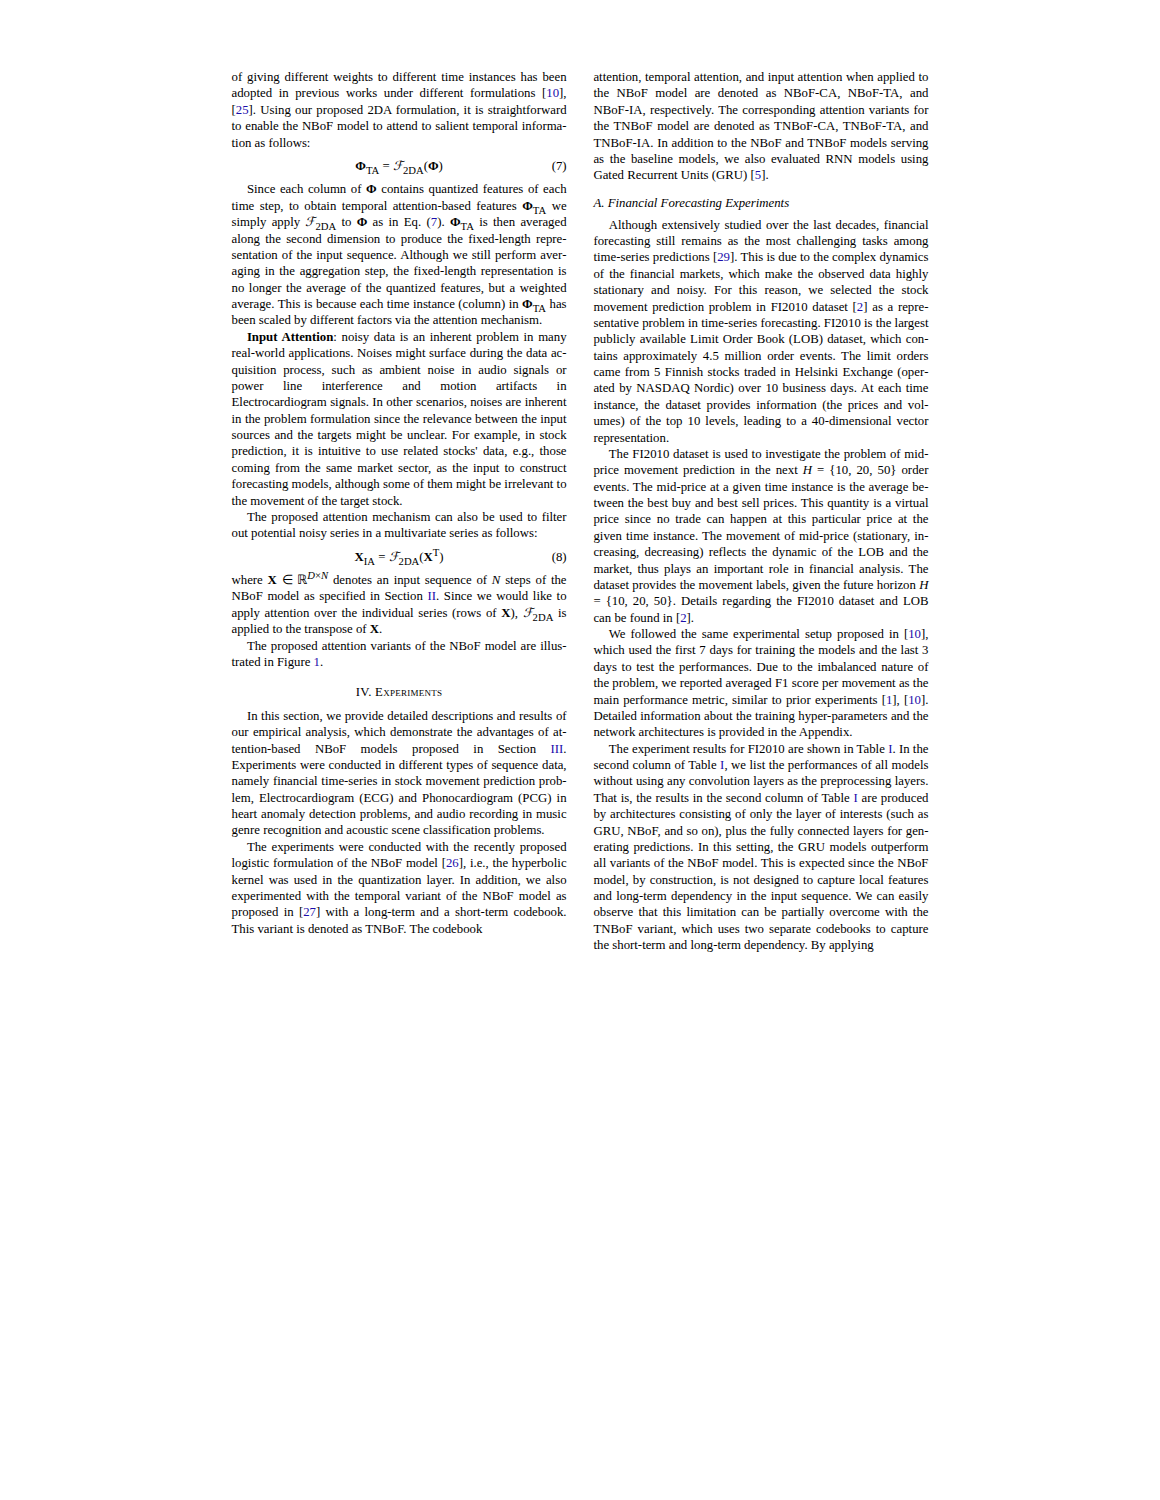of giving different weights to different time instances has been adopted in previous works under different formulations [10], [25]. Using our proposed 2DA formulation, it is straightforward to enable the NBoF model to attend to salient temporal information as follows:
ΦTA = ℱ2DA(Φ) (7)
Since each column of Φ contains quantized features of each time step, to obtain temporal attention-based features ΦTA we simply apply ℱ2DA to Φ as in Eq. (7). ΦTA is then averaged along the second dimension to produce the fixed-length representation of the input sequence. Although we still perform averaging in the aggregation step, the fixed-length representation is no longer the average of the quantized features, but a weighted average. This is because each time instance (column) in ΦTA has been scaled by different factors via the attention mechanism.
Input Attention: noisy data is an inherent problem in many real-world applications. Noises might surface during the data acquisition process, such as ambient noise in audio signals or power line interference and motion artifacts in Electrocardiogram signals. In other scenarios, noises are inherent in the problem formulation since the relevance between the input sources and the targets might be unclear. For example, in stock prediction, it is intuitive to use related stocks' data, e.g., those coming from the same market sector, as the input to construct forecasting models, although some of them might be irrelevant to the movement of the target stock.
The proposed attention mechanism can also be used to filter out potential noisy series in a multivariate series as follows:
XIA = ℱ2DA(XT) (8)
where X ∈ ℝD×N denotes an input sequence of N steps of the NBoF model as specified in Section II. Since we would like to apply attention over the individual series (rows of X), ℱ2DA is applied to the transpose of X.
The proposed attention variants of the NBoF model are illustrated in Figure 1.
IV. Experiments
In this section, we provide detailed descriptions and results of our empirical analysis, which demonstrate the advantages of attention-based NBoF models proposed in Section III. Experiments were conducted in different types of sequence data, namely financial time-series in stock movement prediction problem, Electrocardiogram (ECG) and Phonocardiogram (PCG) in heart anomaly detection problems, and audio recording in music genre recognition and acoustic scene classification problems.
The experiments were conducted with the recently proposed logistic formulation of the NBoF model [26], i.e., the hyperbolic kernel was used in the quantization layer. In addition, we also experimented with the temporal variant of the NBoF model as proposed in [27] with a long-term and a short-term codebook. This variant is denoted as TNBoF. The codebook
attention, temporal attention, and input attention when applied to the NBoF model are denoted as NBoF-CA, NBoF-TA, and NBoF-IA, respectively. The corresponding attention variants for the TNBoF model are denoted as TNBoF-CA, TNBoF-TA, and TNBoF-IA. In addition to the NBoF and TNBoF models serving as the baseline models, we also evaluated RNN models using Gated Recurrent Units (GRU) [5].
A. Financial Forecasting Experiments
Although extensively studied over the last decades, financial forecasting still remains as the most challenging tasks among time-series predictions [29]. This is due to the complex dynamics of the financial markets, which make the observed data highly stationary and noisy. For this reason, we selected the stock movement prediction problem in FI2010 dataset [2] as a representative problem in time-series forecasting. FI2010 is the largest publicly available Limit Order Book (LOB) dataset, which contains approximately 4.5 million order events. The limit orders came from 5 Finnish stocks traded in Helsinki Exchange (operated by NASDAQ Nordic) over 10 business days. At each time instance, the dataset provides information (the prices and volumes) of the top 10 levels, leading to a 40-dimensional vector representation.
The FI2010 dataset is used to investigate the problem of mid-price movement prediction in the next H = {10, 20, 50} order events. The mid-price at a given time instance is the average between the best buy and best sell prices. This quantity is a virtual price since no trade can happen at this particular price at the given time instance. The movement of mid-price (stationary, increasing, decreasing) reflects the dynamic of the LOB and the market, thus plays an important role in financial analysis. The dataset provides the movement labels, given the future horizon H = {10, 20, 50}. Details regarding the FI2010 dataset and LOB can be found in [2].
We followed the same experimental setup proposed in [10], which used the first 7 days for training the models and the last 3 days to test the performances. Due to the imbalanced nature of the problem, we reported averaged F1 score per movement as the main performance metric, similar to prior experiments [1], [10]. Detailed information about the training hyper-parameters and the network architectures is provided in the Appendix.
The experiment results for FI2010 are shown in Table I. In the second column of Table I, we list the performances of all models without using any convolution layers as the preprocessing layers. That is, the results in the second column of Table I are produced by architectures consisting of only the layer of interests (such as GRU, NBoF, and so on), plus the fully connected layers for generating predictions. In this setting, the GRU models outperform all variants of the NBoF model. This is expected since the NBoF model, by construction, is not designed to capture local features and long-term dependency in the input sequence. We can easily observe that this limitation can be partially overcome with the TNBoF variant, which uses two separate codebooks to capture the short-term and long-term dependency. By applying